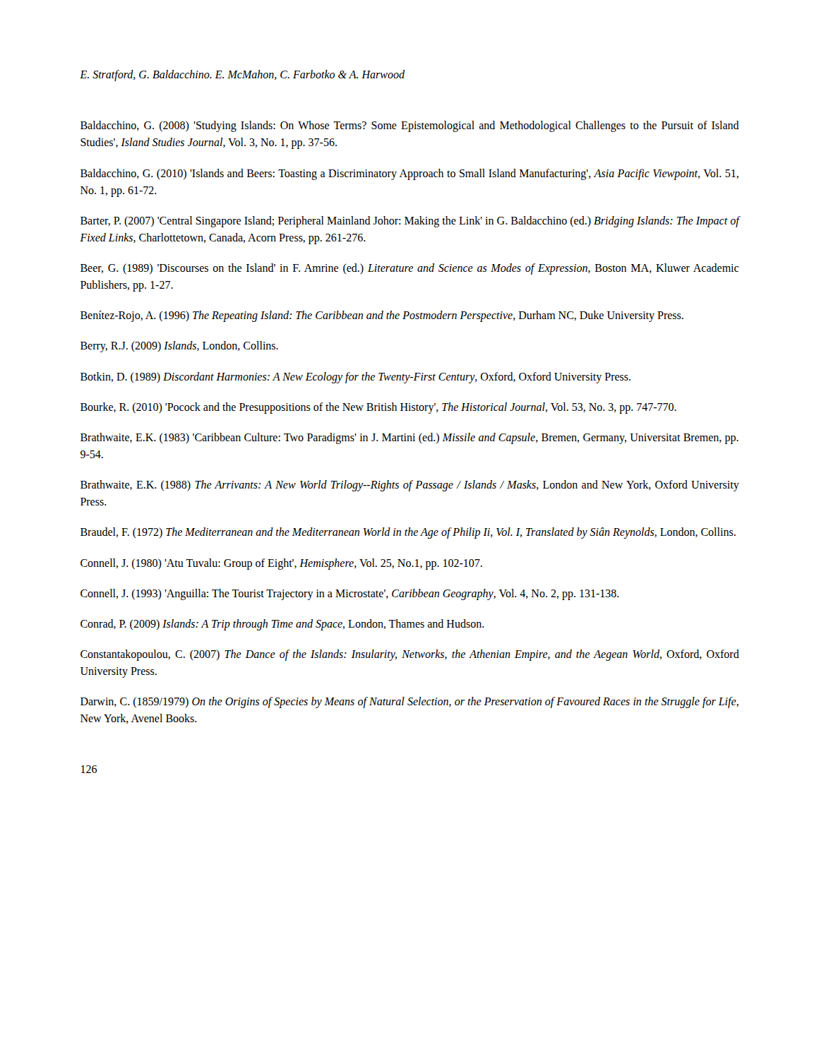E. Stratford, G. Baldacchino. E. McMahon, C. Farbotko & A. Harwood
Baldacchino, G. (2008) 'Studying Islands: On Whose Terms? Some Epistemological and Methodological Challenges to the Pursuit of Island Studies', Island Studies Journal, Vol. 3, No. 1, pp. 37-56.
Baldacchino, G. (2010) 'Islands and Beers: Toasting a Discriminatory Approach to Small Island Manufacturing', Asia Pacific Viewpoint, Vol. 51, No. 1, pp. 61-72.
Barter, P. (2007) 'Central Singapore Island; Peripheral Mainland Johor: Making the Link' in G. Baldacchino (ed.) Bridging Islands: The Impact of Fixed Links, Charlottetown, Canada, Acorn Press, pp. 261-276.
Beer, G. (1989) 'Discourses on the Island' in F. Amrine (ed.) Literature and Science as Modes of Expression, Boston MA, Kluwer Academic Publishers, pp. 1-27.
Benítez-Rojo, A. (1996) The Repeating Island: The Caribbean and the Postmodern Perspective, Durham NC, Duke University Press.
Berry, R.J. (2009) Islands, London, Collins.
Botkin, D. (1989) Discordant Harmonies: A New Ecology for the Twenty-First Century, Oxford, Oxford University Press.
Bourke, R. (2010) 'Pocock and the Presuppositions of the New British History', The Historical Journal, Vol. 53, No. 3, pp. 747-770.
Brathwaite, E.K. (1983) 'Caribbean Culture: Two Paradigms' in J. Martini (ed.) Missile and Capsule, Bremen, Germany, Universitat Bremen, pp. 9-54.
Brathwaite, E.K. (1988) The Arrivants: A New World Trilogy--Rights of Passage / Islands / Masks, London and New York, Oxford University Press.
Braudel, F. (1972) The Mediterranean and the Mediterranean World in the Age of Philip Ii, Vol. I, Translated by Siân Reynolds, London, Collins.
Connell, J. (1980) 'Atu Tuvalu: Group of Eight', Hemisphere, Vol. 25, No.1, pp. 102-107.
Connell, J. (1993) 'Anguilla: The Tourist Trajectory in a Microstate', Caribbean Geography, Vol. 4, No. 2, pp. 131-138.
Conrad, P. (2009) Islands: A Trip through Time and Space, London, Thames and Hudson.
Constantakopoulou, C. (2007) The Dance of the Islands: Insularity, Networks, the Athenian Empire, and the Aegean World, Oxford, Oxford University Press.
Darwin, C. (1859/1979) On the Origins of Species by Means of Natural Selection, or the Preservation of Favoured Races in the Struggle for Life, New York, Avenel Books.
126